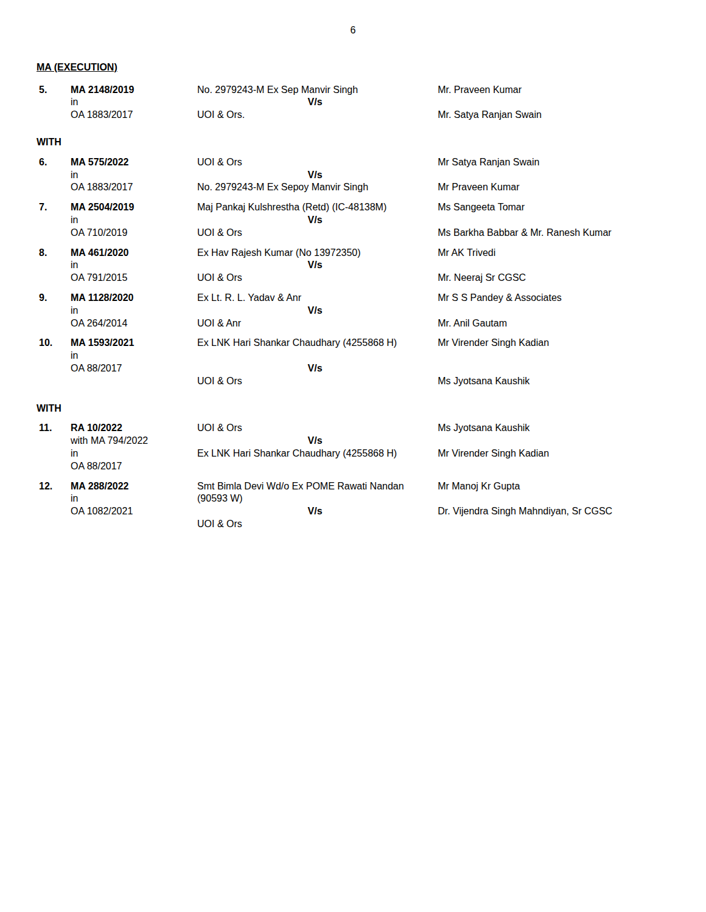6
MA (EXECUTION)
| 5. | MA 2148/2019 in OA 1883/2017 | No. 2979243-M Ex Sep Manvir Singh V/s UOI & Ors. | Mr. Praveen Kumar Mr. Satya Ranjan Swain |
WITH
| 6. | MA 575/2022 in OA 1883/2017 | UOI & Ors V/s No. 2979243-M Ex Sepoy Manvir Singh | Mr Satya Ranjan Swain Mr Praveen Kumar |
| 7. | MA 2504/2019 in OA 710/2019 | Maj Pankaj Kulshrestha (Retd) (IC-48138M) V/s UOI & Ors | Ms Sangeeta Tomar Ms Barkha Babbar & Mr. Ranesh Kumar |
| 8. | MA 461/2020 in OA 791/2015 | Ex Hav Rajesh Kumar (No 13972350) V/s UOI & Ors | Mr AK Trivedi Mr. Neeraj Sr CGSC |
| 9. | MA 1128/2020 in OA 264/2014 | Ex Lt. R. L. Yadav & Anr V/s UOI & Anr | Mr S S Pandey & Associates Mr. Anil Gautam |
| 10. | MA 1593/2021 in OA 88/2017 | Ex LNK Hari Shankar Chaudhary (4255868 H) V/s UOI & Ors | Mr Virender Singh Kadian Ms Jyotsana Kaushik |
WITH
| 11. | RA 10/2022 with MA 794/2022 in OA 88/2017 | UOI & Ors V/s Ex LNK Hari Shankar Chaudhary (4255868 H) | Ms Jyotsana Kaushik Mr Virender Singh Kadian |
| 12. | MA 288/2022 in OA 1082/2021 | Smt Bimla Devi Wd/o Ex POME Rawati Nandan (90593 W) V/s UOI & Ors | Mr Manoj Kr Gupta Dr. Vijendra Singh Mahndiyan, Sr CGSC |